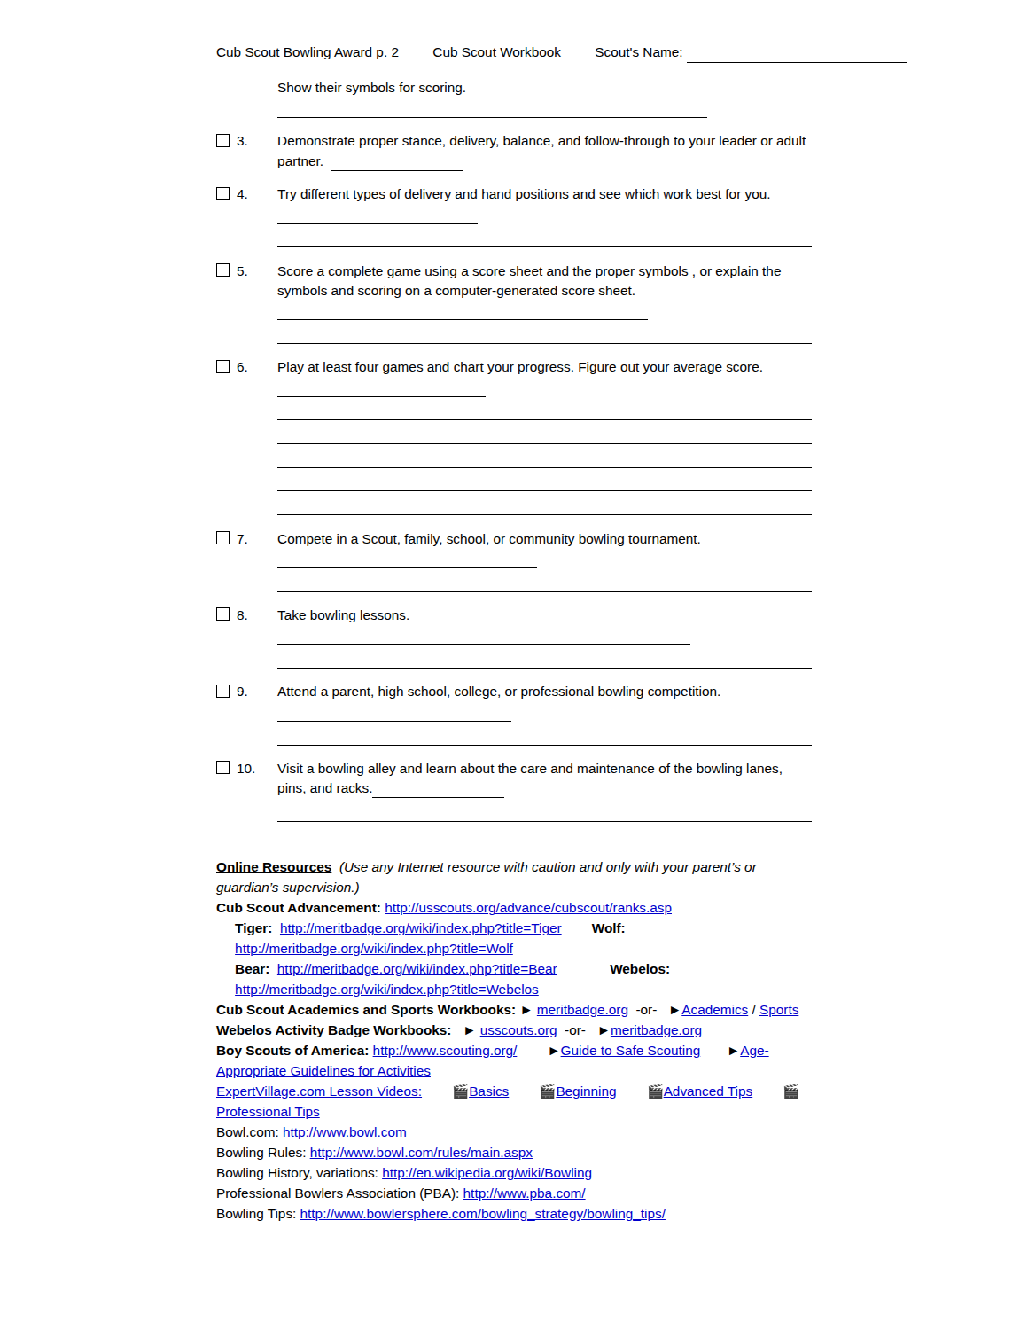Cub Scout Bowling Award p. 2 Cub Scout Workbook Scout's Name:
Show their symbols for scoring.
3. Demonstrate proper stance, delivery, balance, and follow-through to your leader or adult partner.
4. Try different types of delivery and hand positions and see which work best for you.
5. Score a complete game using a score sheet and the proper symbols , or explain the symbols and scoring on a computer-generated score sheet.
6. Play at least four games and chart your progress. Figure out your average score.
7. Compete in a Scout, family, school, or community bowling tournament.
8. Take bowling lessons.
9. Attend a parent, high school, college, or professional bowling competition.
10. Visit a bowling alley and learn about the care and maintenance of the bowling lanes, pins, and racks.
Online Resources (Use any Internet resource with caution and only with your parent’s or guardian’s supervision.)
Cub Scout Advancement: http://usscouts.org/advance/cubscout/ranks.asp
Tiger: http://meritbadge.org/wiki/index.php?title=Tiger Wolf: http://meritbadge.org/wiki/index.php?title=Wolf
Bear: http://meritbadge.org/wiki/index.php?title=Bear Webelos: http://meritbadge.org/wiki/index.php?title=Webelos
Cub Scout Academics and Sports Workbooks: ► meritbadge.org -or- ►Academics / Sports
Webelos Activity Badge Workbooks: ► usscouts.org -or- ►meritbadge.org
Boy Scouts of America: http://www.scouting.org/ ►Guide to Safe Scouting ►Age-Appropriate Guidelines for Activities
ExpertVillage.com Lesson Videos: 🎬Basics 🎬Beginning 🎬Advanced Tips 🎬Professional Tips
Bowl.com: http://www.bowl.com
Bowling Rules: http://www.bowl.com/rules/main.aspx
Bowling History, variations: http://en.wikipedia.org/wiki/Bowling
Professional Bowlers Association (PBA): http://www.pba.com/
Bowling Tips: http://www.bowlersphere.com/bowling_strategy/bowling_tips/